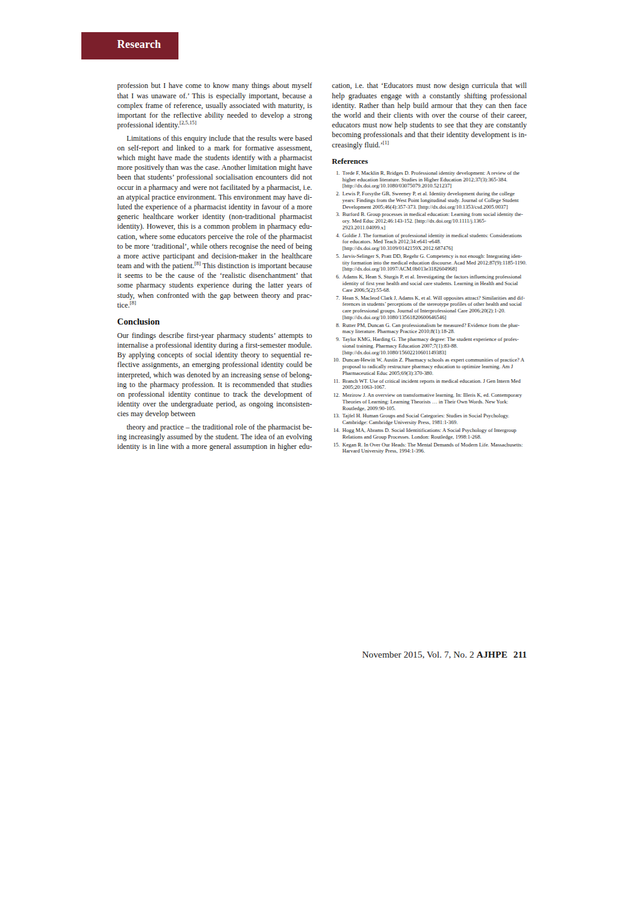Research
profession but I have come to know many things about myself that I was unaware of.’ This is especially important, because a complex frame of reference, usually associated with maturity, is important for the reflective ability needed to develop a strong professional identity.[2,5,15]
Limitations of this enquiry include that the results were based on self-report and linked to a mark for formative assessment, which might have made the students identify with a pharmacist more positively than was the case. Another limitation might have been that students’ professional socialisation encounters did not occur in a pharmacy and were not facilitated by a pharmacist, i.e. an atypical practice environment. This environment may have diluted the experience of a pharmacist identity in favour of a more generic healthcare worker identity (non-traditional pharmacist identity). However, this is a common problem in pharmacy education, where some educators perceive the role of the pharmacist to be more ‘traditional’, while others recognise the need of being a more active participant and decision-maker in the healthcare team and with the patient.[8] This distinction is important because it seems to be the cause of the ‘realistic disenchantment’ that some pharmacy students experience during the latter years of study, when confronted with the gap between theory and practice.[8]
Conclusion
Our findings describe first-year pharmacy students’ attempts to internalise a professional identity during a first-semester module. By applying concepts of social identity theory to sequential reflective assignments, an emerging professional identity could be interpreted, which was denoted by an increasing sense of belonging to the pharmacy profession. It is recommended that studies on professional identity continue to track the development of identity over the undergraduate period, as ongoing inconsistencies may develop between
theory and practice – the traditional role of the pharmacist being increasingly assumed by the student. The idea of an evolving identity is in line with a more general assumption in higher education, i.e. that ‘Educators must now design curricula that will help graduates engage with a constantly shifting professional identity. Rather than help build armour that they can then face the world and their clients with over the course of their career, educators must now help students to see that they are constantly becoming professionals and that their identity development is increasingly fluid.’[1]
References
Trede F, Macklin R, Bridges D. Professional identity development: A review of the higher education literature. Studies in Higher Education 2012;37(3):365-384. [http://dx.doi.org/10.1080/03075079.2010.521237]
Lewis P, Forsythe GB, Sweeney P, et al. Identity development during the college years: Findings from the West Point longitudinal study. Journal of College Student Development 2005;46(4):357-373. [http://dx.doi.org/10.1353/csd.2005.0037]
Burford B. Group processes in medical education: Learning from social identity theory. Med Educ 2012;46:143-152. [http://dx.doi.org/10.1111/j.1365-2923.2011.04099.x]
Goldie J. The formation of professional identity in medical students: Considerations for educators. Med Teach 2012;34:e641-e648. [http://dx.doi.org/10.3109/0142159X.2012.687476]
Jarvis-Selinger S, Pratt DD, Regehr G. Competency is not enough: Integrating identity formation into the medical education discourse. Acad Med 2012;87(9):1185-1190. [http://dx.doi.org/10.1097/ACM.0b013e3182604968]
Adams K, Hean S, Sturgis P, et al. Investigating the factors influencing professional identity of first year health and social care students. Learning in Health and Social Care 2006;5(2):55-68.
Hean S, Macleod Clark J, Adams K, et al. Will opposites attract? Similarities and differences in students’ perceptions of the stereotype profiles of other health and social care professional groups. Journal of Interprofessional Care 2006;20(2):1-20. [http://dx.doi.org/10.1080/13561820600646546]
Rutter PM, Duncan G. Can professionalism be measured? Evidence from the pharmacy literature. Pharmacy Practice 2010;8(1):18-28.
Taylor KMG, Harding G. The pharmacy degree: The student experience of professional training. Pharmacy Education 2007;7(1):83-88. [http://dx.doi.org/10.1080/15602210601149383]
Duncan-Hewitt W, Austin Z. Pharmacy schools as expert communities of practice? A proposal to radically restructure pharmacy education to optimize learning. Am J Pharmaceutical Educ 2005;69(3):370-380.
Branch WT. Use of critical incident reports in medical education. J Gen Intern Med 2005;20:1063-1067.
Mezirow J. An overview on transformative learning. In: Illeris K, ed. Contemporary Theories of Learning: Learning Theorists … in Their Own Words. New York: Routledge, 2009:90-105.
Tajfel H. Human Groups and Social Categories: Studies in Social Psychology. Cambridge: Cambridge University Press, 1981:1-369.
Hogg MA, Abrams D. Social Identitifications: A Social Psychology of Intergroup Relations and Group Processes. London: Routledge, 1998:1-268.
Kegan R. In Over Our Heads: The Mental Demands of Modern Life. Massachusetts: Harvard University Press, 1994:1-396.
November 2015, Vol. 7, No. 2 AJHPE 211